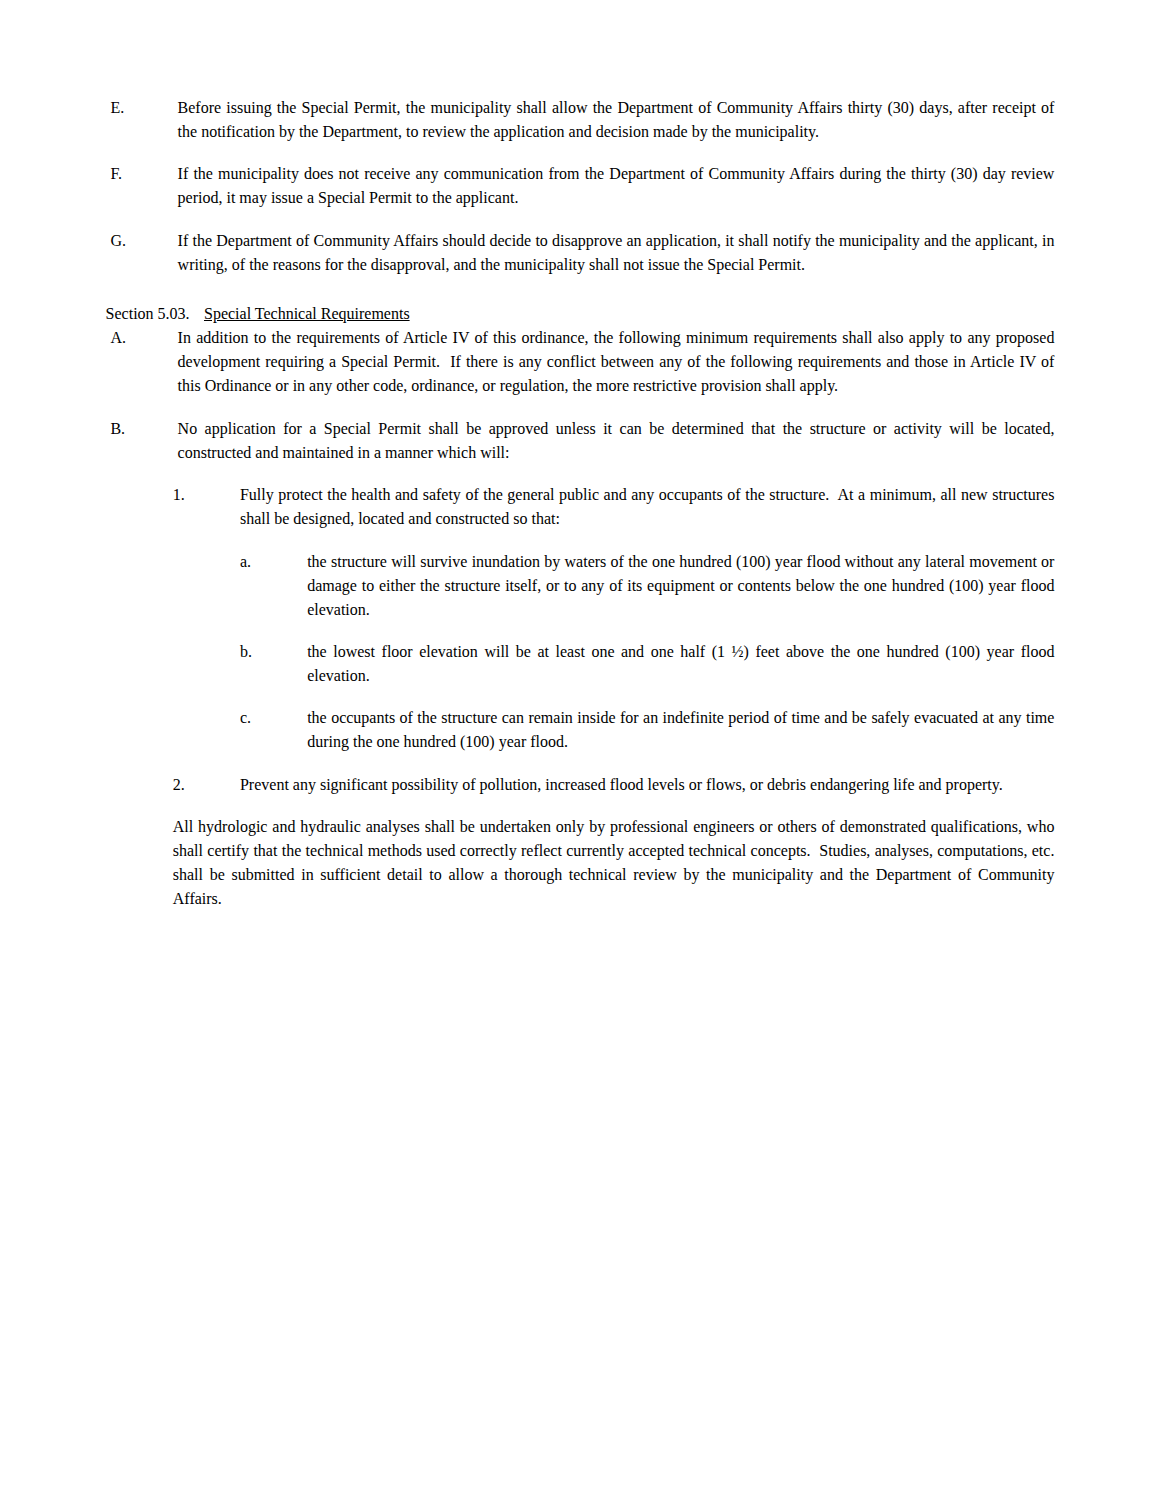E.
Before issuing the Special Permit, the municipality shall allow the Department of Community Affairs thirty (30) days, after receipt of the notification by the Department, to review the application and decision made by the municipality.
F.
If the municipality does not receive any communication from the Department of Community Affairs during the thirty (30) day review period, it may issue a Special Permit to the applicant.
G.
If the Department of Community Affairs should decide to disapprove an application, it shall notify the municipality and the applicant, in writing, of the reasons for the disapproval, and the municipality shall not issue the Special Permit.
Section 5.03.
Special Technical Requirements
A.
In addition to the requirements of Article IV of this ordinance, the following minimum requirements shall also apply to any proposed development requiring a Special Permit. If there is any conflict between any of the following requirements and those in Article IV of this Ordinance or in any other code, ordinance, or regulation, the more restrictive provision shall apply.
B.
No application for a Special Permit shall be approved unless it can be determined that the structure or activity will be located, constructed and maintained in a manner which will:
1.
Fully protect the health and safety of the general public and any occupants of the structure. At a minimum, all new structures shall be designed, located and constructed so that:
a.
the structure will survive inundation by waters of the one hundred (100) year flood without any lateral movement or damage to either the structure itself, or to any of its equipment or contents below the one hundred (100) year flood elevation.
b.
the lowest floor elevation will be at least one and one half (1 ½) feet above the one hundred (100) year flood elevation.
c.
the occupants of the structure can remain inside for an indefinite period of time and be safely evacuated at any time during the one hundred (100) year flood.
2.
Prevent any significant possibility of pollution, increased flood levels or flows, or debris endangering life and property.
All hydrologic and hydraulic analyses shall be undertaken only by professional engineers or others of demonstrated qualifications, who shall certify that the technical methods used correctly reflect currently accepted technical concepts. Studies, analyses, computations, etc. shall be submitted in sufficient detail to allow a thorough technical review by the municipality and the Department of Community Affairs.